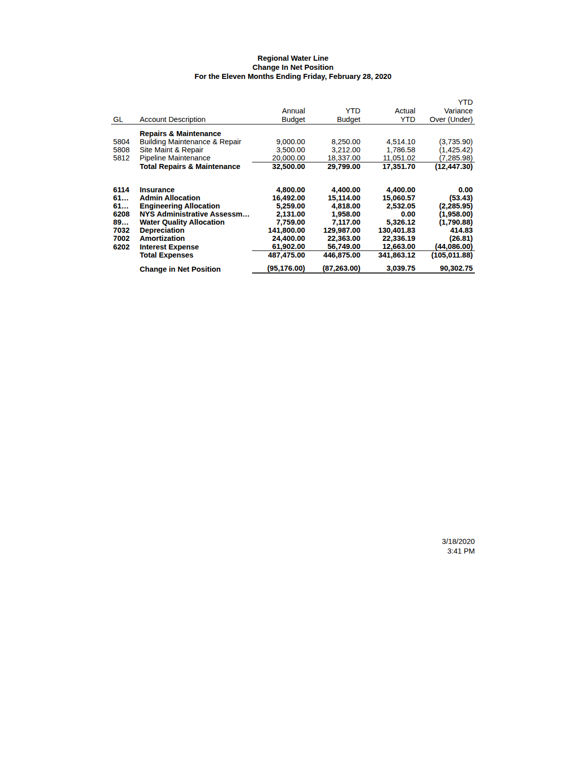Regional Water Line
Change In Net Position
For the Eleven Months Ending Friday, February 28, 2020
| | | | | | YTD |
| --- | --- | --- | --- | --- | --- |
| | | Annual | YTD | Actual | Variance |
| GL | Account Description | Budget | Budget | YTD | Over (Under) |
| | Repairs & Maintenance | | | | |
| 5804 | Building Maintenance & Repair | 9,000.00 | 8,250.00 | 4,514.10 | (3,735.90) |
| 5808 | Site Maint & Repair | 3,500.00 | 3,212.00 | 1,786.58 | (1,425.42) |
| 5812 | Pipeline Maintenance | 20,000.00 | 18,337.00 | 11,051.02 | (7,285.98) |
| | Total Repairs & Maintenance | 32,500.00 | 29,799.00 | 17,351.70 | (12,447.30) |
| 6114 | Insurance | 4,800.00 | 4,400.00 | 4,400.00 | 0.00 |
| 61… | Admin Allocation | 16,492.00 | 15,114.00 | 15,060.57 | (53.43) |
| 61… | Engineering Allocation | 5,259.00 | 4,818.00 | 2,532.05 | (2,285.95) |
| 6208 | NYS Administrative Assessm… | 2,131.00 | 1,958.00 | 0.00 | (1,958.00) |
| 89… | Water Quality Allocation | 7,759.00 | 7,117.00 | 5,326.12 | (1,790.88) |
| 7032 | Depreciation | 141,800.00 | 129,987.00 | 130,401.83 | 414.83 |
| 7002 | Amortization | 24,400.00 | 22,363.00 | 22,336.19 | (26.81) |
| 6202 | Interest Expense | 61,902.00 | 56,749.00 | 12,663.00 | (44,086.00) |
| | Total Expenses | 487,475.00 | 446,875.00 | 341,863.12 | (105,011.88) |
| | Change in Net Position | (95,176.00) | (87,263.00) | 3,039.75 | 90,302.75 |
3/18/2020
3:41 PM